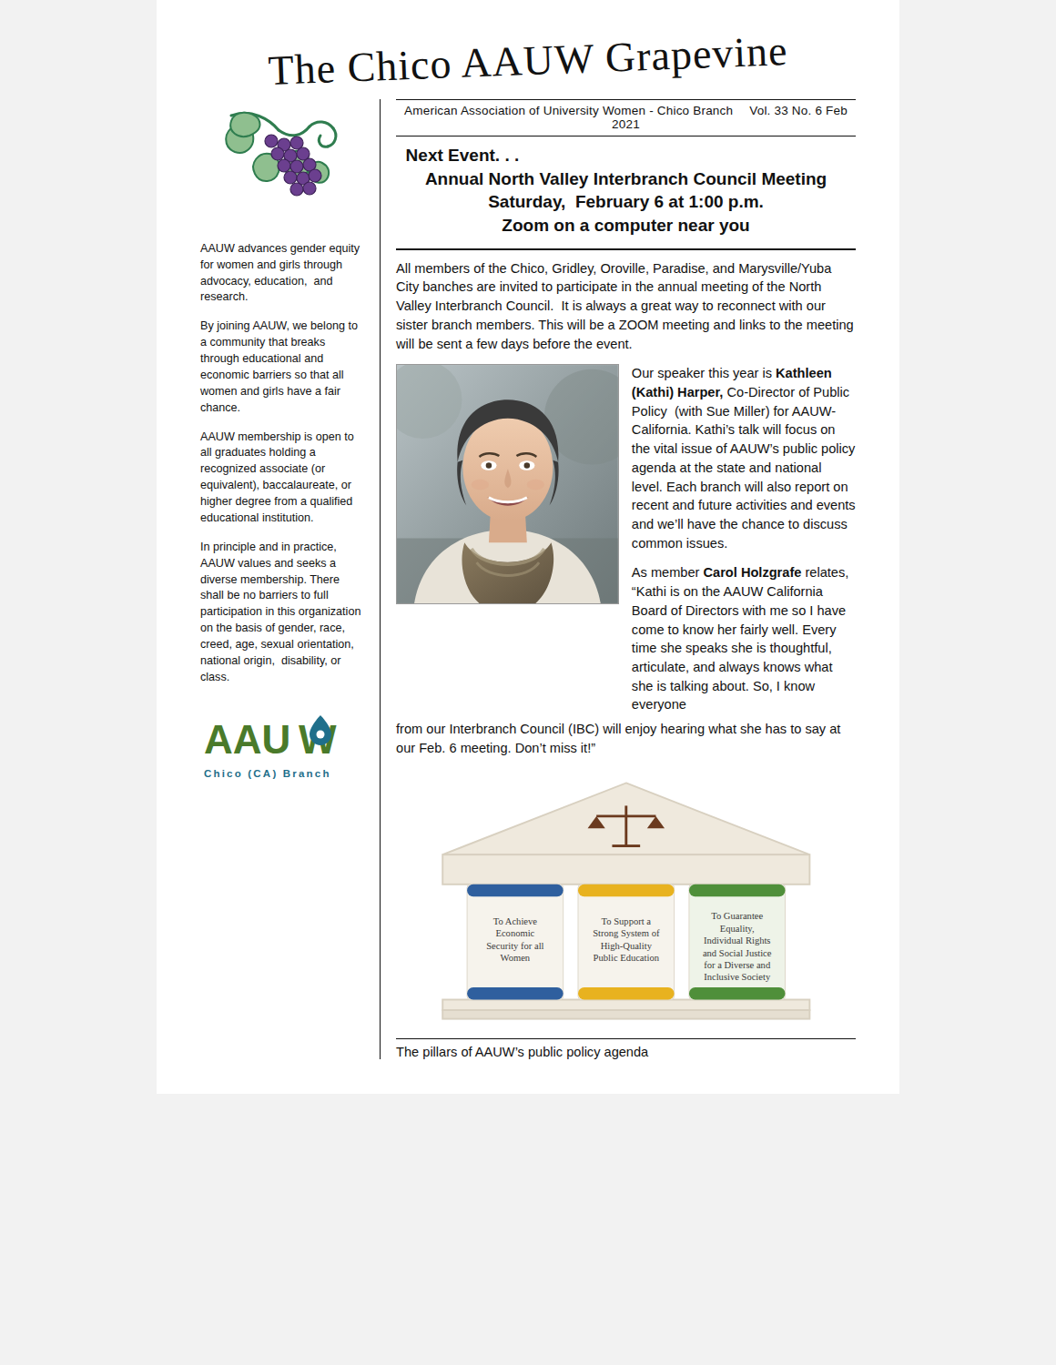The Chico AAUW Grapevine
AAUW advances gender equity for women and girls through advocacy, education, and research.
By joining AAUW, we belong to a community that breaks through educational and economic barriers so that all women and girls have a fair chance.
AAUW membership is open to all graduates holding a recognized associate (or equivalent), baccalaureate, or higher degree from a qualified educational institution.
In principle and in practice, AAUW values and seeks a diverse membership. There shall be no barriers to full participation in this organization on the basis of gender, race, creed, age, sexual orientation, national origin, disability, or class.
AAU W
Chico (CA) Branch
American Association of University Women - Chico BranchVol. 33 No. 6 Feb 2021
Next Event. . .
Annual North Valley Interbranch Council Meeting Saturday, February 6 at 1:00 p.m. Zoom on a computer near you
All members of the Chico, Gridley, Oroville, Paradise, and Marysville/Yuba City banches are invited to participate in the annual meeting of the North Valley Interbranch Council. It is always a great way to reconnect with our sister branch members. This will be a ZOOM meeting and links to the meeting will be sent a few days before the event.
Our speaker this year is Kathleen (Kathi) Harper, Co-Director of Public Policy (with Sue Miller) for AAUW-California. Kathi’s talk will focus on the vital issue of AAUW’s public policy agenda at the state and national level. Each branch will also report on recent and future activities and events and we’ll have the chance to discuss common issues.
As member Carol Holzgrafe relates, “Kathi is on the AAUW California Board of Directors with me so I have come to know her fairly well. Every time she speaks she is thoughtful, articulate, and always knows what she is talking about. So, I know everyone
from our Interbranch Council (IBC) will enjoy hearing what she has to say at our Feb. 6 meeting. Don’t miss it!”
To Achieve Economic Security for all Women To Support a Strong System of High-Quality Public Education To Guarantee Equality, Individual Rights and Social Justice for a Diverse and Inclusive Society
The pillars of AAUW’s public policy agenda